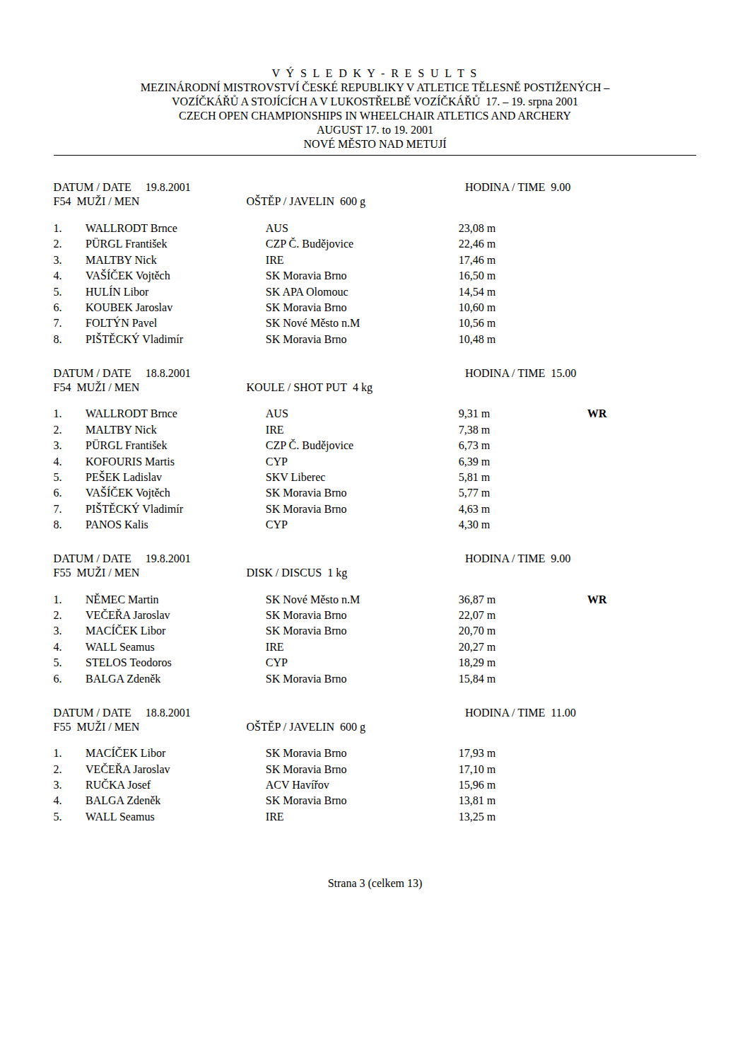V Ý S L E D K Y - R E S U L T S
MEZINÁRODNÍ MISTROVSTVÍ ČESKÉ REPUBLIKY V ATLETICE TĚLESNĚ POSTIŽENÝCH –
VOZÍČKÁŘŮ A STOJÍCÍCH A V LUKOSTŘELBĚ VOZÍČKÁŘŮ 17. – 19. srpna 2001
CZECH OPEN CHAMPIONSHIPS IN WHEELCHAIR ATLETICS AND ARCHERY
AUGUST 17. to 19. 2001
NOVÉ MĚSTO NAD METUJÍ
| DATUM / DATE 19.8.2001 | | HODINA / TIME 9.00 |
| F54 MUŽI / MEN | OŠTĚP / JAVELIN 600 g | |
| 1. | WALLRODT Brnce | AUS | 23,08 m | |
| 2. | PÜRGL František | CZP Č. Budějovice | 22,46 m | |
| 3. | MALTBY Nick | IRE | 17,46 m | |
| 4. | VAŠÍČEK Vojtěch | SK Moravia Brno | 16,50 m | |
| 5. | HULÍN Libor | SK APA Olomouc | 14,54 m | |
| 6. | KOUBEK Jaroslav | SK Moravia Brno | 10,60 m | |
| 7. | FOLTÝN Pavel | SK Nové Město n.M | 10,56 m | |
| 8. | PIŠTĚCKÝ Vladimír | SK Moravia Brno | 10,48 m | |
| DATUM / DATE 18.8.2001 | | HODINA / TIME 15.00 |
| F54 MUŽI / MEN | KOULE / SHOT PUT 4 kg | |
| 1. | WALLRODT Brnce | AUS | 9,31 m | WR |
| 2. | MALTBY Nick | IRE | 7,38 m | |
| 3. | PÜRGL František | CZP Č. Budějovice | 6,73 m | |
| 4. | KOFOURIS Martis | CYP | 6,39 m | |
| 5. | PEŠEK Ladislav | SKV Liberec | 5,81 m | |
| 6. | VAŠÍČEK Vojtěch | SK Moravia Brno | 5,77 m | |
| 7. | PIŠTĚCKÝ Vladimír | SK Moravia Brno | 4,63 m | |
| 8. | PANOS Kalis | CYP | 4,30 m | |
| DATUM / DATE 19.8.2001 | | HODINA / TIME 9.00 |
| F55 MUŽI / MEN | DISK / DISCUS 1 kg | |
| 1. | NĚMEC Martin | SK Nové Město n.M | 36,87 m | WR |
| 2. | VEČEŘA Jaroslav | SK Moravia Brno | 22,07 m | |
| 3. | MACÍČEK Libor | SK Moravia Brno | 20,70 m | |
| 4. | WALL Seamus | IRE | 20,27 m | |
| 5. | STELOS Teodoros | CYP | 18,29 m | |
| 6. | BALGA Zdeněk | SK Moravia Brno | 15,84 m | |
| DATUM / DATE 18.8.2001 | | HODINA / TIME 11.00 |
| F55 MUŽI / MEN | OŠTĚP / JAVELIN 600 g | |
| 1. | MACÍČEK Libor | SK Moravia Brno | 17,93 m | |
| 2. | VEČEŘA Jaroslav | SK Moravia Brno | 17,10 m | |
| 3. | RUČKA Josef | ACV Havířov | 15,96 m | |
| 4. | BALGA Zdeněk | SK Moravia Brno | 13,81 m | |
| 5. | WALL Seamus | IRE | 13,25 m | |
Strana 3 (celkem 13)